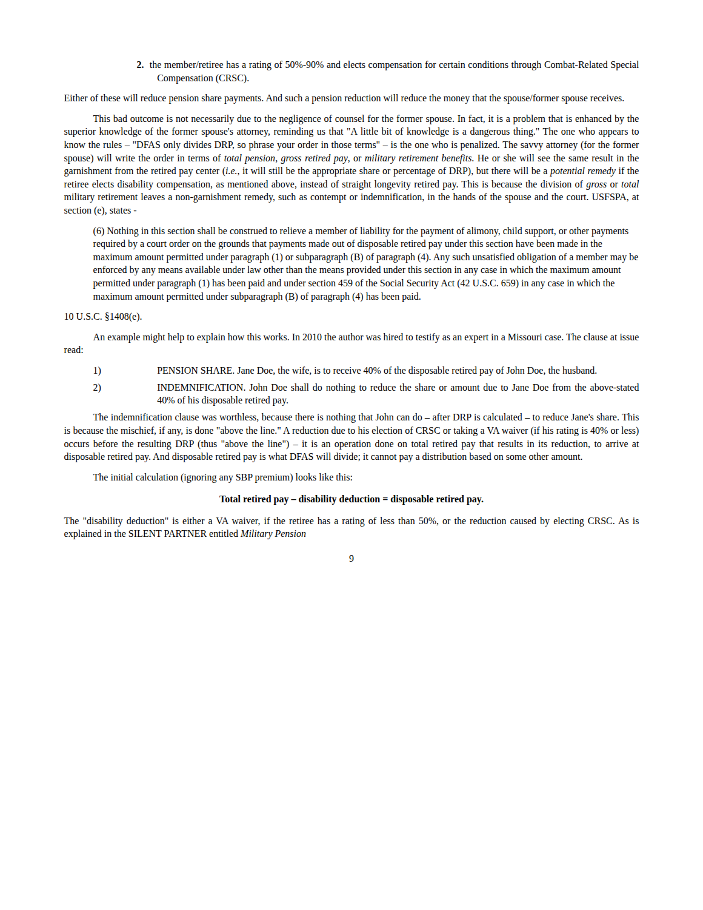2. the member/retiree has a rating of 50%-90% and elects compensation for certain conditions through Combat-Related Special Compensation (CRSC).
Either of these will reduce pension share payments. And such a pension reduction will reduce the money that the spouse/former spouse receives.
This bad outcome is not necessarily due to the negligence of counsel for the former spouse. In fact, it is a problem that is enhanced by the superior knowledge of the former spouse's attorney, reminding us that "A little bit of knowledge is a dangerous thing." The one who appears to know the rules – "DFAS only divides DRP, so phrase your order in those terms" – is the one who is penalized. The savvy attorney (for the former spouse) will write the order in terms of total pension, gross retired pay, or military retirement benefits. He or she will see the same result in the garnishment from the retired pay center (i.e., it will still be the appropriate share or percentage of DRP), but there will be a potential remedy if the retiree elects disability compensation, as mentioned above, instead of straight longevity retired pay. This is because the division of gross or total military retirement leaves a non-garnishment remedy, such as contempt or indemnification, in the hands of the spouse and the court. USFSPA, at section (e), states -
(6) Nothing in this section shall be construed to relieve a member of liability for the payment of alimony, child support, or other payments required by a court order on the grounds that payments made out of disposable retired pay under this section have been made in the maximum amount permitted under paragraph (1) or subparagraph (B) of paragraph (4). Any such unsatisfied obligation of a member may be enforced by any means available under law other than the means provided under this section in any case in which the maximum amount permitted under paragraph (1) has been paid and under section 459 of the Social Security Act (42 U.S.C. 659) in any case in which the maximum amount permitted under subparagraph (B) of paragraph (4) has been paid.
10 U.S.C. §1408(e).
An example might help to explain how this works. In 2010 the author was hired to testify as an expert in a Missouri case. The clause at issue read:
1)
PENSION SHARE. Jane Doe, the wife, is to receive 40% of the disposable retired pay of John Doe, the husband.
2)
INDEMNIFICATION. John Doe shall do nothing to reduce the share or amount due to Jane Doe from the above-stated 40% of his disposable retired pay.
The indemnification clause was worthless, because there is nothing that John can do – after DRP is calculated – to reduce Jane's share. This is because the mischief, if any, is done "above the line." A reduction due to his election of CRSC or taking a VA waiver (if his rating is 40% or less) occurs before the resulting DRP (thus "above the line") – it is an operation done on total retired pay that results in its reduction, to arrive at disposable retired pay. And disposable retired pay is what DFAS will divide; it cannot pay a distribution based on some other amount.
The initial calculation (ignoring any SBP premium) looks like this:
Total retired pay – disability deduction = disposable retired pay.
The "disability deduction" is either a VA waiver, if the retiree has a rating of less than 50%, or the reduction caused by electing CRSC. As is explained in the SILENT PARTNER entitled Military Pension
9